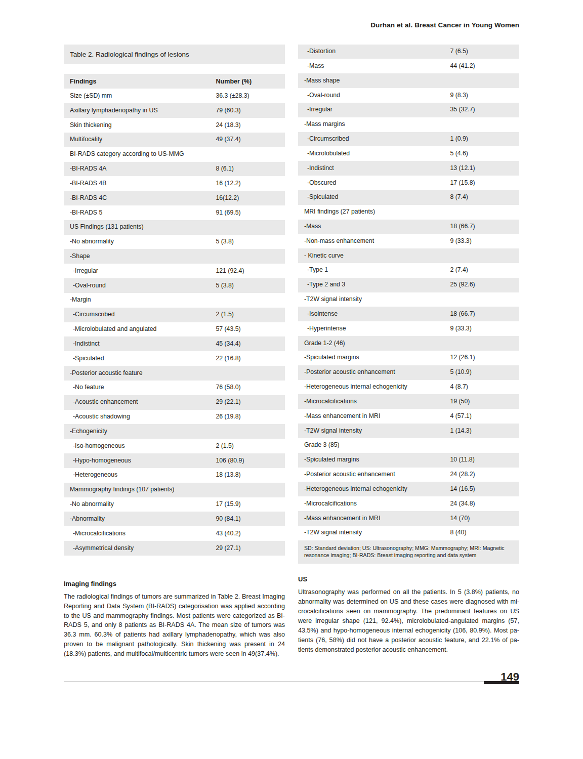Durhan et al. Breast Cancer in Young Women
Table 2. Radiological findings of lesions
| Findings | Number (%) |
| Size (±SD) mm | 36.3 (±28.3) |
| Axillary lymphadenopathy in US | 79 (60.3) |
| Skin thickening | 24 (18.3) |
| Multifocality | 49 (37.4) |
| BI-RADS category according to US-MMG | |
| -BI-RADS 4A | 8 (6.1) |
| -BI-RADS 4B | 16 (12.2) |
| -BI-RADS 4C | 16(12.2) |
| -BI-RADS 5 | 91 (69.5) |
| US Findings (131 patients) | |
| -No abnormality | 5 (3.8) |
| -Shape | |
| -Irregular | 121 (92.4) |
| -Oval-round | 5 (3.8) |
| -Margin | |
| -Circumscribed | 2 (1.5) |
| -Microlobulated and angulated | 57 (43.5) |
| -Indistinct | 45 (34.4) |
| -Spiculated | 22 (16.8) |
| -Posterior acoustic feature | |
| -No feature | 76 (58.0) |
| -Acoustic enhancement | 29 (22.1) |
| -Acoustic shadowing | 26 (19.8) |
| -Echogenicity | |
| -Iso-homogeneous | 2 (1.5) |
| -Hypo-homogeneous | 106 (80.9) |
| -Heterogeneous | 18 (13.8) |
| Mammography findings (107 patients) | |
| -No abnormality | 17 (15.9) |
| -Abnormality | 90 (84.1) |
| -Microcalcifications | 43 (40.2) |
| -Asymmetrical density | 29 (27.1) |
Imaging findings
The radiological findings of tumors are summarized in Table 2. Breast Imaging Reporting and Data System (BI-RADS) categorisation was applied according to the US and mammography findings. Most patients were categorized as BI-RADS 5, and only 8 patients as BI-RADS 4A. The mean size of tumors was 36.3 mm. 60.3% of patients had axillary lymphadenopathy, which was also proven to be malignant pathologically. Skin thickening was present in 24 (18.3%) patients, and multifocal/multicentric tumors were seen in 49(37.4%).
| -Distortion | 7 (6.5) |
| -Mass | 44 (41.2) |
| -Mass shape | |
| -Oval-round | 9 (8.3) |
| -Irregular | 35 (32.7) |
| -Mass margins | |
| -Circumscribed | 1 (0.9) |
| -Microlobulated | 5 (4.6) |
| -Indistinct | 13 (12.1) |
| -Obscured | 17 (15.8) |
| -Spiculated | 8 (7.4) |
| MRI findings (27 patients) | |
| -Mass | 18 (66.7) |
| -Non-mass enhancement | 9 (33.3) |
| - Kinetic curve | |
| -Type 1 | 2 (7.4) |
| -Type 2 and 3 | 25 (92.6) |
| -T2W signal intensity | |
| -Isointense | 18 (66.7) |
| -Hyperintense | 9 (33.3) |
| Grade 1-2 (46) | |
| -Spiculated margins | 12 (26.1) |
| -Posterior acoustic enhancement | 5 (10.9) |
| -Heterogeneous internal echogenicity | 4 (8.7) |
| -Microcalcifications | 19 (50) |
| -Mass enhancement in MRI | 4 (57.1) |
| -T2W signal intensity | 1 (14.3) |
| Grade 3 (85) | |
| -Spiculated margins | 10 (11.8) |
| -Posterior acoustic enhancement | 24 (28.2) |
| -Heterogeneous internal echogenicity | 14 (16.5) |
| -Microcalcifications | 24 (34.8) |
| -Mass enhancement in MRI | 14 (70) |
| -T2W signal intensity | 8 (40) |
SD: Standard deviation; US: Ultrasonography; MMG: Mammography; MRI: Magnetic resonance imaging; BI-RADS: Breast imaging reporting and data system
US
Ultrasonography was performed on all the patients. In 5 (3.8%) patients, no abnormality was determined on US and these cases were diagnosed with microcalcifications seen on mammography. The predominant features on US were irregular shape (121, 92.4%), microlobulated-angulated margins (57, 43.5%) and hypo-homogeneous internal echogenicity (106, 80.9%). Most patients (76, 58%) did not have a posterior acoustic feature, and 22.1% of patients demonstrated posterior acoustic enhancement.
149